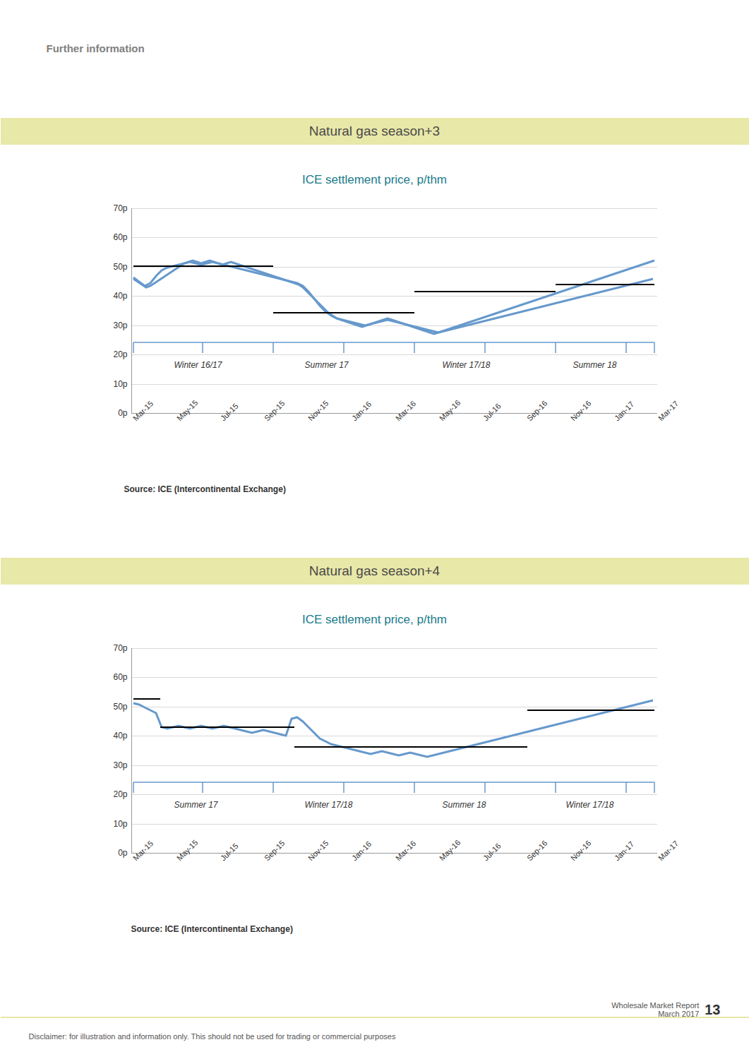Further information
Natural gas season+3
ICE settlement price, p/thm
70p
60p
50p
40p
30p
20p
10p
0p
Winter 16/17
Summer 17
Winter 17/18
Summer 18
Mar-15
May-15
Jul-15
Sep-15
Nov-15
Jan-16
Mar-16
May-16
Jul-16
Sep-16
Nov-16
Jan-17
Mar-17
Source: ICE (Intercontinental Exchange)
Natural gas season+4
ICE settlement price, p/thm
70p
60p
50p
40p
30p
20p
10p
0p
Summer 17
Winter 17/18
Summer 18
Winter 17/18
Mar-15
May-15
Jul-15
Sep-15
Nov-15
Jan-16
Mar-16
May-16
Jul-16
Sep-16
Nov-16
Jan-17
Mar-17
Source: ICE (Intercontinental Exchange)
Wholesale Market Report
March 201713
Disclaimer: for illustration and information only. This should not be used for trading or commercial purposes